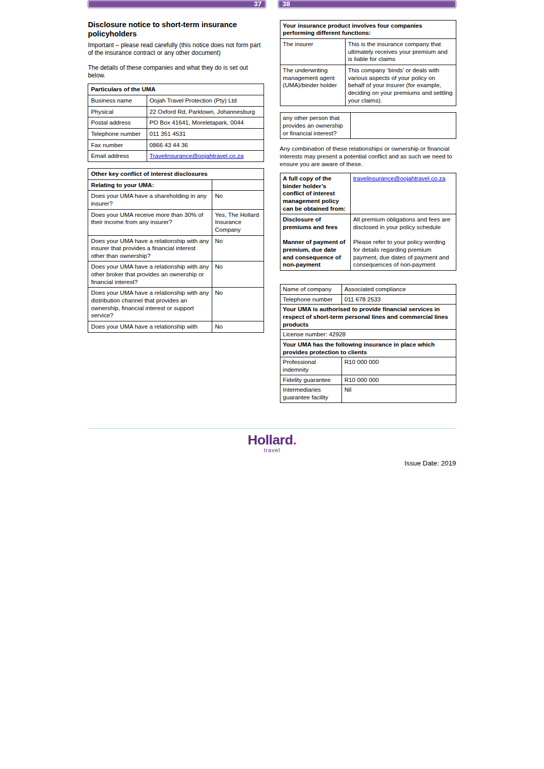37
38
Disclosure notice to short-term insurance policyholders
Important – please read carefully (this notice does not form part of the insurance contract or any other document)
The details of these companies and what they do is set out below.
| Particulars of the UMA |
| Business name | Oojah Travel Protection (Pty) Ltd |
| Physical | 22 Oxford Rd, Parktown, Johannesburg |
| Postal address | PO Box 41641, Moreletapark, 0044 |
| Telephone number | 011 351 4531 |
| Fax number | 0866 43 44 36 |
| Email address | Travelinsurance@oojahtravel.co.za |
| Other key conflict of interest disclosures |
| Relating to your UMA: | |
| Does your UMA have a shareholding in any insurer? | No |
| Does your UMA receive more than 30% of their income from any insurer? | Yes, The Hollard Insurance Company |
| Does your UMA have a relationship with any insurer that provides a financial interest other than ownership? | No |
| Does your UMA have a relationship with any other broker that provides an ownership or financial interest? | No |
| Does your UMA have a relationship with any distribution channel that provides an ownership, financial interest or support service? | No |
| Does your UMA have a relationship with | No |
| Your insurance product involves four companies performing different functions: |
| The insurer | This is the insurance company that ultimately receives your premium and is liable for claims |
| The underwriting management agent (UMA)/binder holder | This company ‘binds’ or deals with various aspects of your policy on behalf of your insurer (for example, deciding on your premiums and settling your claims). |
| any other person that provides an ownership or financial interest? | |
Any combination of these relationships or ownership or financial interests may present a potential conflict and as such we need to ensure you are aware of these.
| A full copy of the binder holder’s conflict of interest management policy can be obtained from: | travelinsurance@oojahtravel.co.za |
| Disclosure of premiums and fees Manner of payment of premium, due date and consequence of non-payment | All premium obligations and fees are disclosed in your policy schedule Please refer to your policy wording for details regarding premium payment, due dates of payment and consequences of non-payment |
| Name of company | Associated compliance |
| Telephone number | 011 678 2533 |
| Your UMA is authorised to provide financial services in respect of short-term personal lines and commercial lines products |
| License number: 42928 |
| Your UMA has the following insurance in place which provides protection to clients |
| Professional indemnity | R10 000 000 |
| Fidelity guarantee | R10 000 000 |
| Intermediaries guarantee facility | Nil |
Hollard. travel
Issue Date: 2019